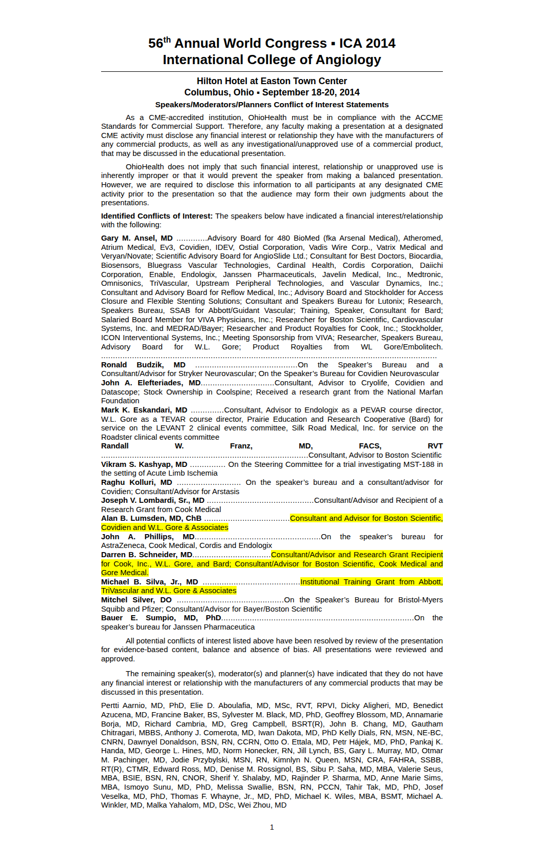56th Annual World Congress ▪ ICA 2014
International College of Angiology
Hilton Hotel at Easton Town Center
Columbus, Ohio ▪ September 18-20, 2014
Speakers/Moderators/Planners Conflict of Interest Statements
As a CME-accredited institution, OhioHealth must be in compliance with the ACCME Standards for Commercial Support. Therefore, any faculty making a presentation at a designated CME activity must disclose any financial interest or relationship they have with the manufacturers of any commercial products, as well as any investigational/unapproved use of a commercial product, that may be discussed in the educational presentation.
OhioHealth does not imply that such financial interest, relationship or unapproved use is inherently improper or that it would prevent the speaker from making a balanced presentation. However, we are required to disclose this information to all participants at any designated CME activity prior to the presentation so that the audience may form their own judgments about the presentations.
Identified Conflicts of Interest: The speakers below have indicated a financial interest/relationship with the following:
Gary M. Ansel, MD ............. Advisory Board for 480 BioMed (fka Arsenal Medical), Atheromed, Atrium Medical, Ev3, Covidien, IDEV, Ostial Corporation, Vadis Wire Corp., Vatrix Medical and Veryan/Novate; Scientific Advisory Board for AngioSlide Ltd.; Consultant for Best Doctors, Biocardia, Biosensors, Bluegrass Vascular Technologies, Cardinal Health, Cordis Corporation, Daiichi Corporation, Enable, Endologix, Janssen Pharmaceuticals, Javelin Medical, Inc., Medtronic, Omnisonics, TriVascular, Upstream Peripheral Technologies, and Vascular Dynamics, Inc.; Consultant and Advisory Board for Reflow Medical, Inc.; Advisory Board and Stockholder for Access Closure and Flexible Stenting Solutions; Consultant and Speakers Bureau for Lutonix; Research, Speakers Bureau, SSAB for Abbott/Guidant Vascular; Training, Speaker, Consultant for Bard; Salaried Board Member for VIVA Physicians, Inc.; Researcher for Boston Scientific, Cardiovascular Systems, Inc. and MEDRAD/Bayer; Researcher and Product Royalties for Cook, Inc.; Stockholder, ICON Interventional Systems, Inc.; Meeting Sponsorship from VIVA; Researcher, Speakers Bureau, Advisory Board for W.L. Gore; Product Royalties from WL Gore/Embolitech. .............................................................................................................................................
Ronald Budzik, MD ........................................... On the Speaker’s Bureau and a Consultant/Advisor for Stryker Neurovascular; On the Speaker’s Bureau for Covidien Neurovascular
John A. Elefteriades, MD............................... Consultant, Advisor to Cryolife, Covidien and Datascope; Stock Ownership in Coolspine; Received a research grant from the National Marfan Foundation
Mark K. Eskandari, MD .............. Consultant, Advisor to Endologix as a PEVAR course director, W.L. Gore as a TEVAR course director, Prairie Education and Research Cooperative (Bard) for service on the LEVANT 2 clinical events committee, Silk Road Medical, Inc. for service on the Roadster clinical events committee
Randall W. Franz, MD, FACS, RVT ....................................................................................... Consultant, Advisor to Boston Scientific
Vikram S. Kashyap, MD ............... On the Steering Committee for a trial investigating MST-188 in the setting of Acute Limb Ischemia
Raghu Kolluri, MD ........................... On the speaker’s bureau and a consultant/advisor for Covidien; Consultant/Advisor for Arstasis
Joseph V. Lombardi, Sr., MD ............................................. Consultant/Advisor and Recipient of a Research Grant from Cook Medical
Alan B. Lumsden, MD, ChB .................................... Consultant and Advisor for Boston Scientific, Covidien and W.L. Gore & Associates
John A. Phillips, MD..................................................... On the speaker’s bureau for AstraZeneca, Cook Medical, Cordis and Endologix
Darren B. Schneider, MD................................. Consultant/Advisor and Research Grant Recipient for Cook, Inc., W.L. Gore, and Bard; Consultant/Advisor for Boston Scientific, Cook Medical and Gore Medical.
Michael B. Silva, Jr., MD ......................................... Institutional Training Grant from Abbott, TriVascular and W.L. Gore & Associates
Mitchel Silver, DO ............................................. On the Speaker’s Bureau for Bristol-Myers Squibb and Pfizer; Consultant/Advisor for Bayer/Boston Scientific
Bauer E. Sumpio, MD, PhD................................................................................. On the speaker’s bureau for Janssen Pharmaceutica
All potential conflicts of interest listed above have been resolved by review of the presentation for evidence-based content, balance and absence of bias. All presentations were reviewed and approved.
The remaining speaker(s), moderator(s) and planner(s) have indicated that they do not have any financial interest or relationship with the manufacturers of any commercial products that may be discussed in this presentation.
Pertti Aarnio, MD, PhD, Elie D. Aboulafia, MD, MSc, RVT, RPVI, Dicky Aligheri, MD, Benedict Azucena, MD, Francine Baker, BS, Sylvester M. Black, MD, PhD, Geoffrey Blossom, MD, Annamarie Borja, MD, Richard Cambria, MD, Greg Campbell, BSRT(R), John B. Chang, MD, Gautham Chitragari, MBBS, Anthony J. Comerota, MD, Iwan Dakota, MD, PhD Kelly Dials, RN, MSN, NE-BC, CNRN, Dawnyel Donaldson, BSN, RN, CCRN, Otto O. Ettala, MD, Petr Hájek, MD, PhD, Pankaj K. Handa, MD, George L. Hines, MD, Norm Honecker, RN, Jill Lynch, BS, Gary L. Murray, MD, Otmar M. Pachinger, MD, Jodie Przybylski, MSN, RN, Kimnlyn N. Queen, MSN, CRA, FAHRA, SSBB, RT(R), CTMR, Edward Ross, MD, Denise M. Rossignol, BS, Sibu P. Saha, MD, MBA, Valerie Seus, MBA, BSIE, BSN, RN, CNOR, Sherif Y. Shalaby, MD, Rajinder P. Sharma, MD, Anne Marie Sims, MBA, Ismoyo Sunu, MD, PhD, Melissa Swallie, BSN, RN, PCCN, Tahir Tak, MD, PhD, Josef Veselka, MD, PhD, Thomas F. Whayne, Jr., MD, PhD, Michael K. Wiles, MBA, BSMT, Michael A. Winkler, MD, Malka Yahalom, MD, DSc, Wei Zhou, MD
1